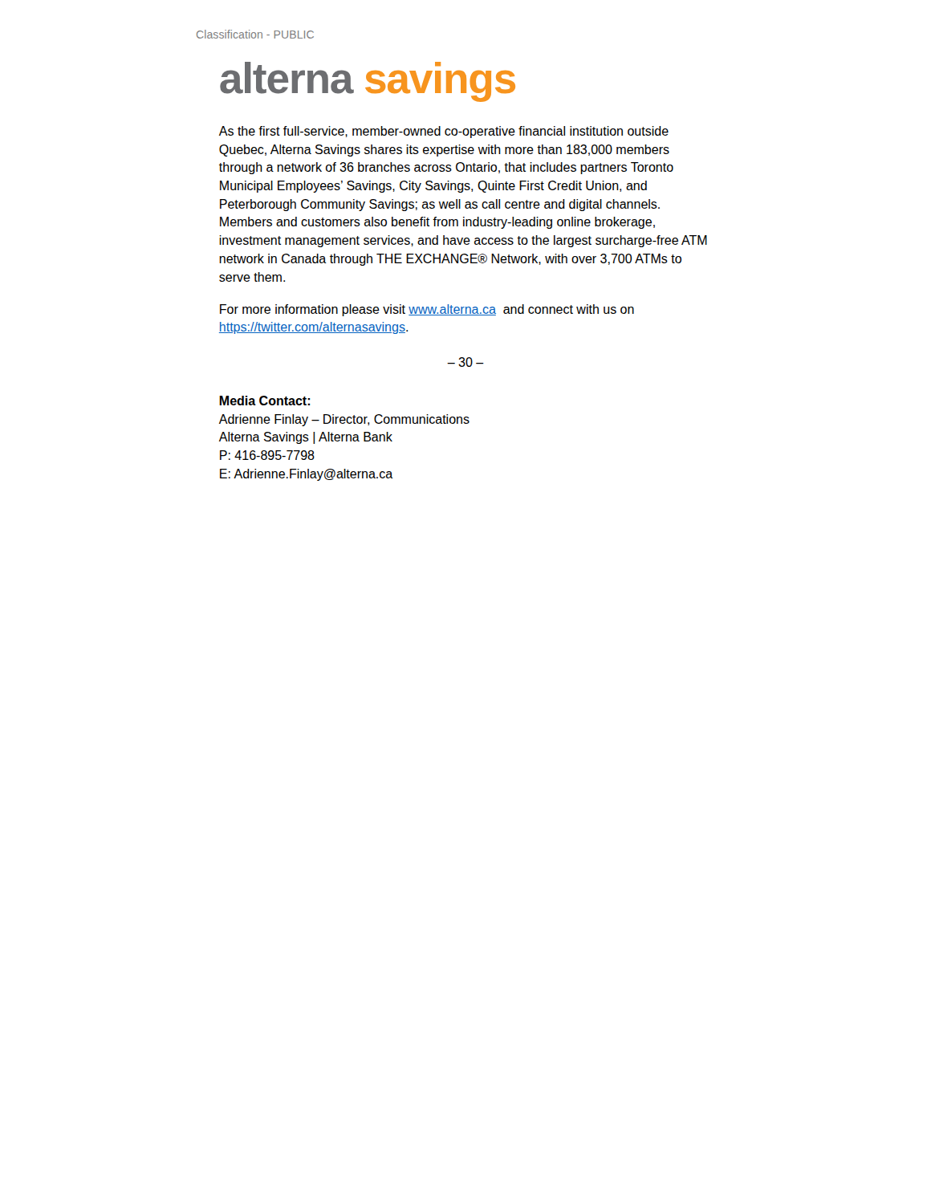Classification - PUBLIC
alterna savings
As the first full-service, member-owned co-operative financial institution outside Quebec, Alterna Savings shares its expertise with more than 183,000 members through a network of 36 branches across Ontario, that includes partners Toronto Municipal Employees’ Savings, City Savings, Quinte First Credit Union, and Peterborough Community Savings; as well as call centre and digital channels. Members and customers also benefit from industry-leading online brokerage, investment management services, and have access to the largest surcharge-free ATM network in Canada through THE EXCHANGE® Network, with over 3,700 ATMs to serve them.
For more information please visit www.alterna.ca and connect with us on https://twitter.com/alternasavings.
– 30 –
Media Contact:
Adrienne Finlay – Director, Communications
Alterna Savings | Alterna Bank
P: 416-895-7798
E: Adrienne.Finlay@alterna.ca